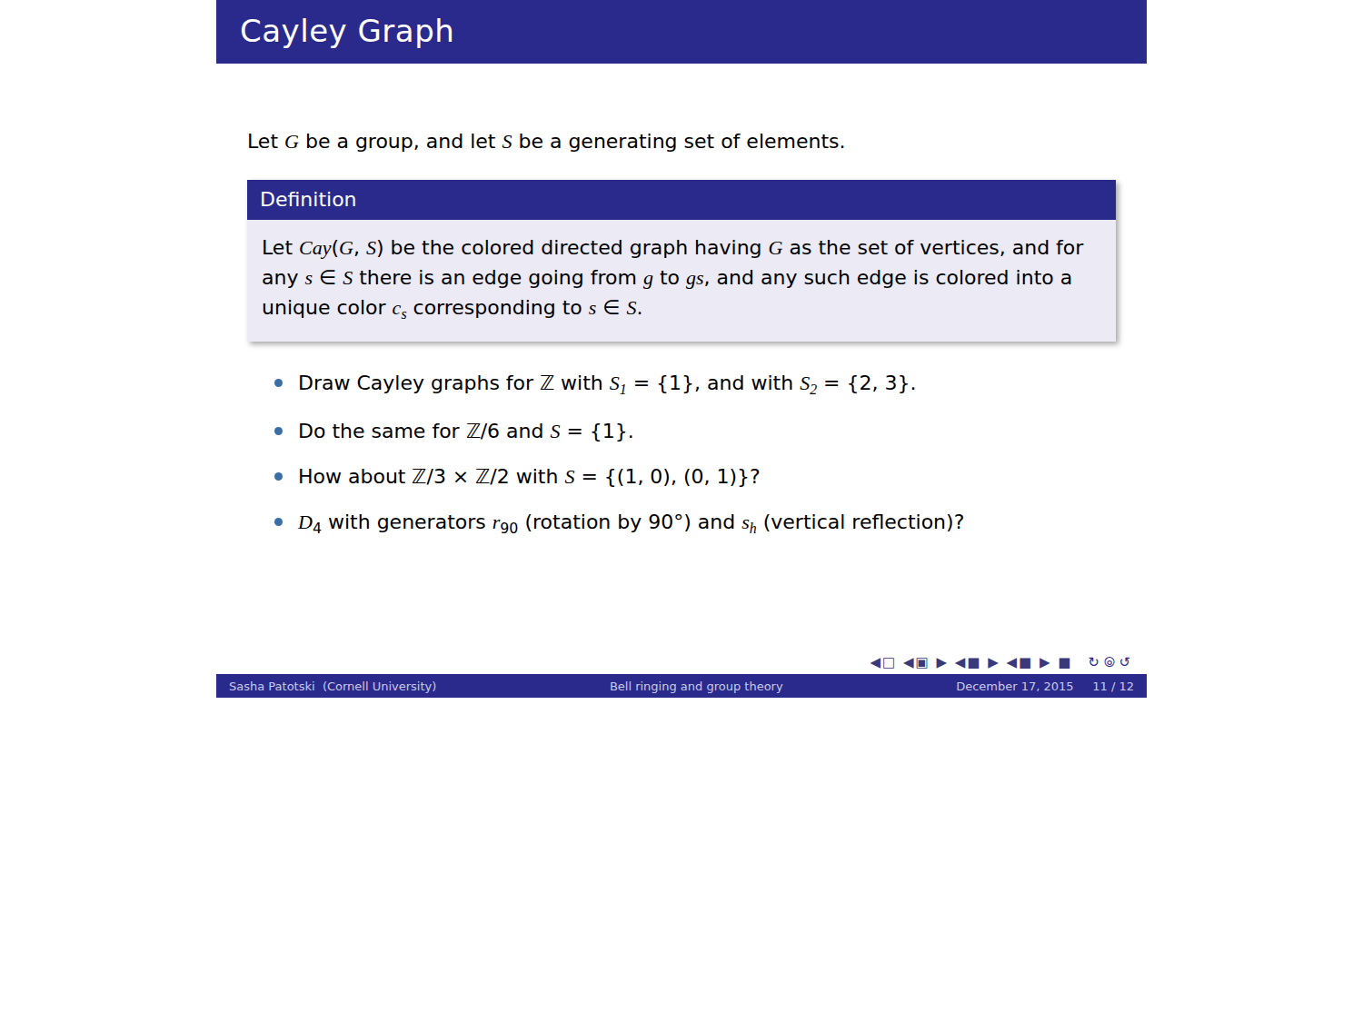Cayley Graph
Let G be a group, and let S be a generating set of elements.
Definition
Let Cay(G, S) be the colored directed graph having G as the set of vertices, and for any s ∈ S there is an edge going from g to gs, and any such edge is colored into a unique color cs corresponding to s ∈ S.
Draw Cayley graphs for ℤ with S1 = {1}, and with S2 = {2, 3}.
Do the same for ℤ/6 and S = {1}.
How about ℤ/3 × ℤ/2 with S = {(1, 0), (0, 1)}?
D4 with generators r90 (rotation by 90°) and sh (vertical reflection)?
◀□ ◀▣ ▶ ◀■ ▶ ◀■ ▶ ■ ↻ ⦾ ↺
Sasha Patotski (Cornell University)
Bell ringing and group theory
December 17, 2015 11 / 12